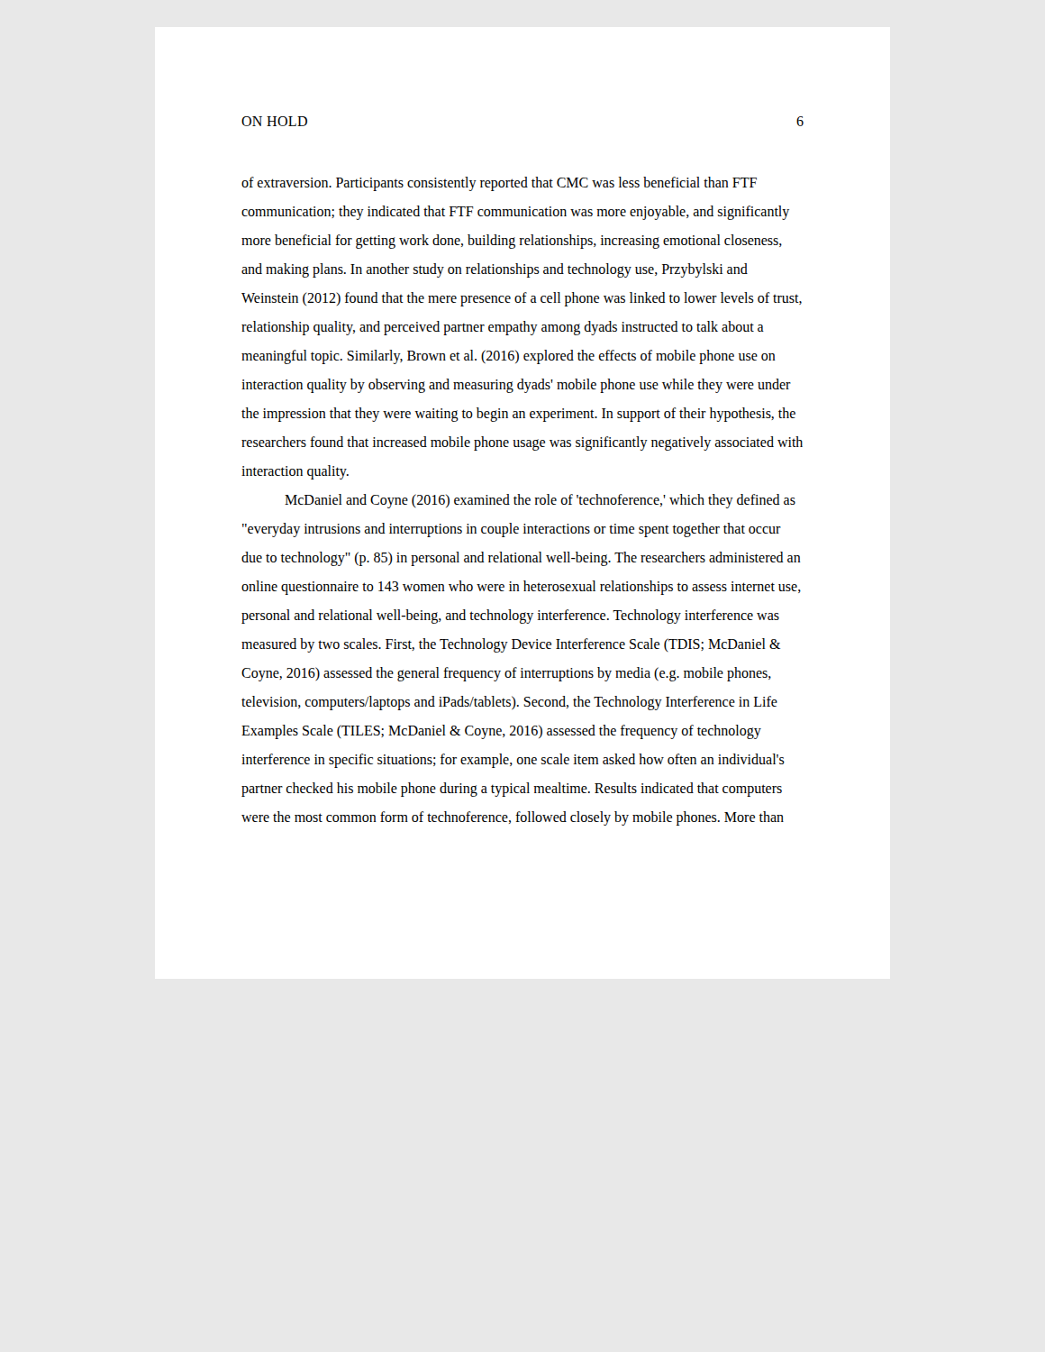ON HOLD 6
of extraversion. Participants consistently reported that CMC was less beneficial than FTF communication; they indicated that FTF communication was more enjoyable, and significantly more beneficial for getting work done, building relationships, increasing emotional closeness, and making plans. In another study on relationships and technology use, Przybylski and Weinstein (2012) found that the mere presence of a cell phone was linked to lower levels of trust, relationship quality, and perceived partner empathy among dyads instructed to talk about a meaningful topic. Similarly, Brown et al. (2016) explored the effects of mobile phone use on interaction quality by observing and measuring dyads' mobile phone use while they were under the impression that they were waiting to begin an experiment. In support of their hypothesis, the researchers found that increased mobile phone usage was significantly negatively associated with interaction quality.
McDaniel and Coyne (2016) examined the role of 'technoference,' which they defined as "everyday intrusions and interruptions in couple interactions or time spent together that occur due to technology" (p. 85) in personal and relational well-being. The researchers administered an online questionnaire to 143 women who were in heterosexual relationships to assess internet use, personal and relational well-being, and technology interference. Technology interference was measured by two scales. First, the Technology Device Interference Scale (TDIS; McDaniel & Coyne, 2016) assessed the general frequency of interruptions by media (e.g. mobile phones, television, computers/laptops and iPads/tablets). Second, the Technology Interference in Life Examples Scale (TILES; McDaniel & Coyne, 2016) assessed the frequency of technology interference in specific situations; for example, one scale item asked how often an individual's partner checked his mobile phone during a typical mealtime. Results indicated that computers were the most common form of technoference, followed closely by mobile phones. More than